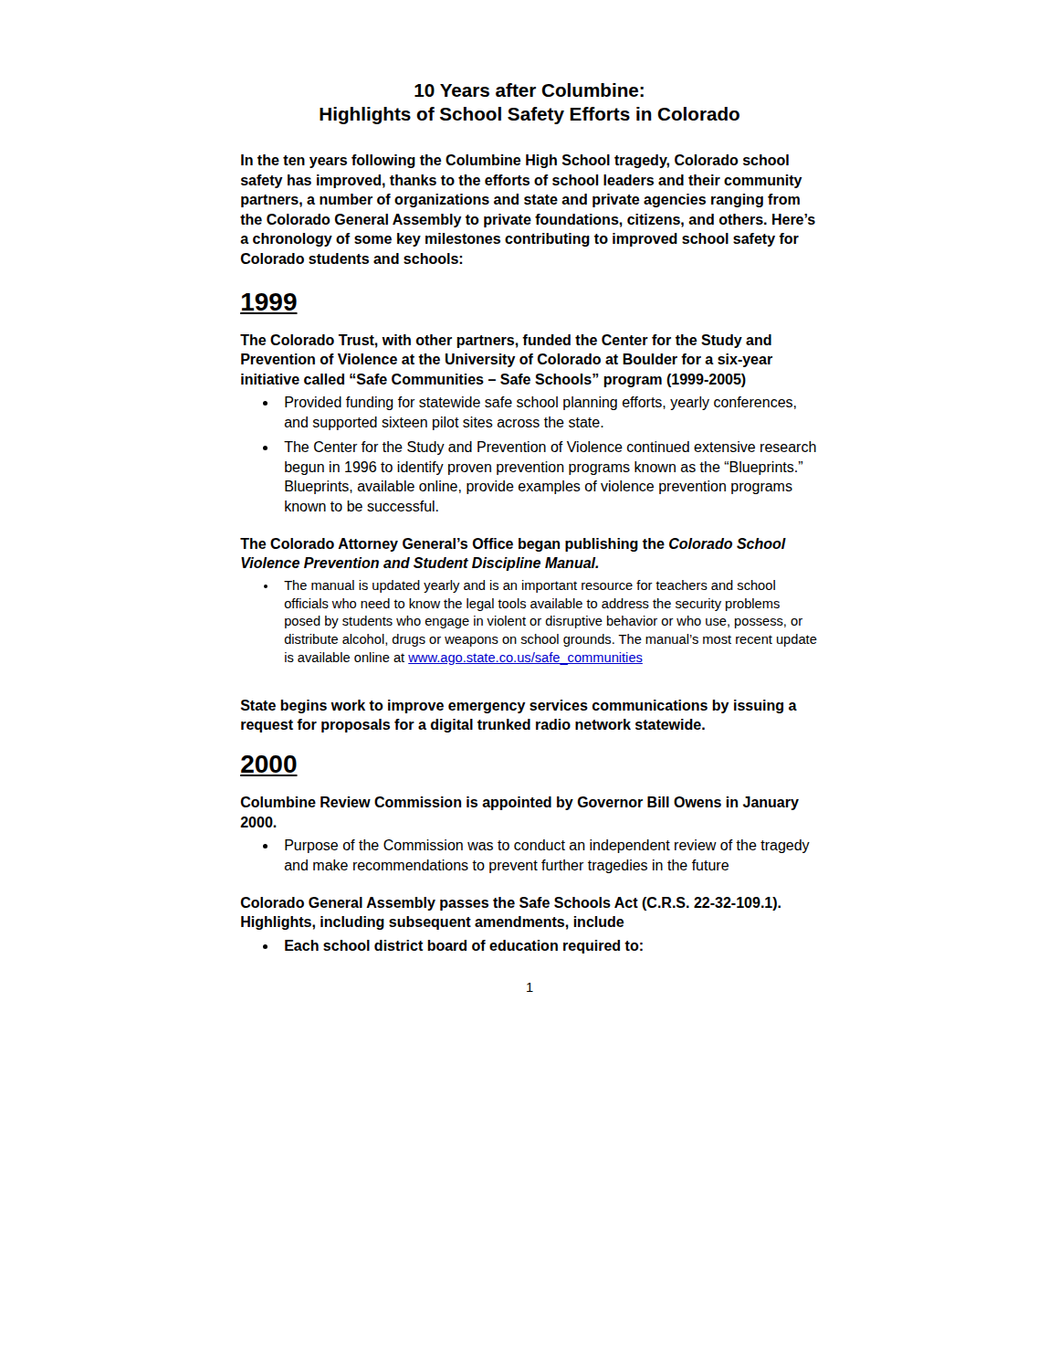10 Years after Columbine:
Highlights of School Safety Efforts in Colorado
In the ten years following the Columbine High School tragedy, Colorado school safety has improved, thanks to the efforts of school leaders and their community partners, a number of organizations and state and private agencies ranging from the Colorado General Assembly to private foundations, citizens, and others. Here’s a chronology of some key milestones contributing to improved school safety for Colorado students and schools:
1999
The Colorado Trust, with other partners, funded the Center for the Study and Prevention of Violence at the University of Colorado at Boulder for a six-year initiative called “Safe Communities – Safe Schools” program (1999-2005)
Provided funding for statewide safe school planning efforts, yearly conferences, and supported sixteen pilot sites across the state.
The Center for the Study and Prevention of Violence continued extensive research begun in 1996 to identify proven prevention programs known as the “Blueprints.” Blueprints, available online, provide examples of violence prevention programs known to be successful.
The Colorado Attorney General’s Office began publishing the Colorado School Violence Prevention and Student Discipline Manual.
The manual is updated yearly and is an important resource for teachers and school officials who need to know the legal tools available to address the security problems posed by students who engage in violent or disruptive behavior or who use, possess, or distribute alcohol, drugs or weapons on school grounds. The manual’s most recent update is available online at www.ago.state.co.us/safe_communities
State begins work to improve emergency services communications by issuing a request for proposals for a digital trunked radio network statewide.
2000
Columbine Review Commission is appointed by Governor Bill Owens in January 2000.
Purpose of the Commission was to conduct an independent review of the tragedy and make recommendations to prevent further tragedies in the future
Colorado General Assembly passes the Safe Schools Act (C.R.S. 22-32-109.1). Highlights, including subsequent amendments, include
Each school district board of education required to:
1